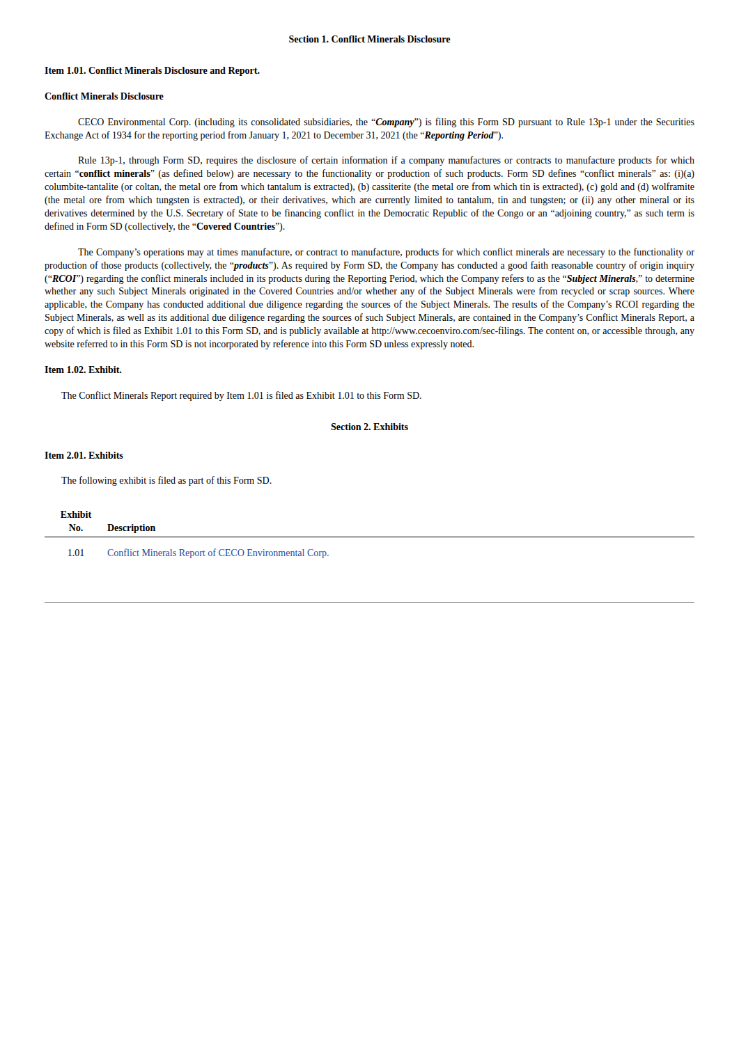Section 1. Conflict Minerals Disclosure
Item 1.01. Conflict Minerals Disclosure and Report.
Conflict Minerals Disclosure
CECO Environmental Corp. (including its consolidated subsidiaries, the “Company”) is filing this Form SD pursuant to Rule 13p-1 under the Securities Exchange Act of 1934 for the reporting period from January 1, 2021 to December 31, 2021 (the “Reporting Period”).
Rule 13p-1, through Form SD, requires the disclosure of certain information if a company manufactures or contracts to manufacture products for which certain “conflict minerals” (as defined below) are necessary to the functionality or production of such products. Form SD defines “conflict minerals” as: (i)(a) columbite-tantalite (or coltan, the metal ore from which tantalum is extracted), (b) cassiterite (the metal ore from which tin is extracted), (c) gold and (d) wolframite (the metal ore from which tungsten is extracted), or their derivatives, which are currently limited to tantalum, tin and tungsten; or (ii) any other mineral or its derivatives determined by the U.S. Secretary of State to be financing conflict in the Democratic Republic of the Congo or an “adjoining country,” as such term is defined in Form SD (collectively, the “Covered Countries”).
The Company’s operations may at times manufacture, or contract to manufacture, products for which conflict minerals are necessary to the functionality or production of those products (collectively, the “products”). As required by Form SD, the Company has conducted a good faith reasonable country of origin inquiry (“RCOI”) regarding the conflict minerals included in its products during the Reporting Period, which the Company refers to as the “Subject Minerals,” to determine whether any such Subject Minerals originated in the Covered Countries and/or whether any of the Subject Minerals were from recycled or scrap sources. Where applicable, the Company has conducted additional due diligence regarding the sources of the Subject Minerals. The results of the Company’s RCOI regarding the Subject Minerals, as well as its additional due diligence regarding the sources of such Subject Minerals, are contained in the Company’s Conflict Minerals Report, a copy of which is filed as Exhibit 1.01 to this Form SD, and is publicly available at http://www.cecoenviro.com/sec-filings. The content on, or accessible through, any website referred to in this Form SD is not incorporated by reference into this Form SD unless expressly noted.
Item 1.02. Exhibit.
The Conflict Minerals Report required by Item 1.01 is filed as Exhibit 1.01 to this Form SD.
Section 2. Exhibits
Item 2.01. Exhibits
The following exhibit is filed as part of this Form SD.
| Exhibit No. | Description |
| --- | --- |
| 1.01 | Conflict Minerals Report of CECO Environmental Corp. |